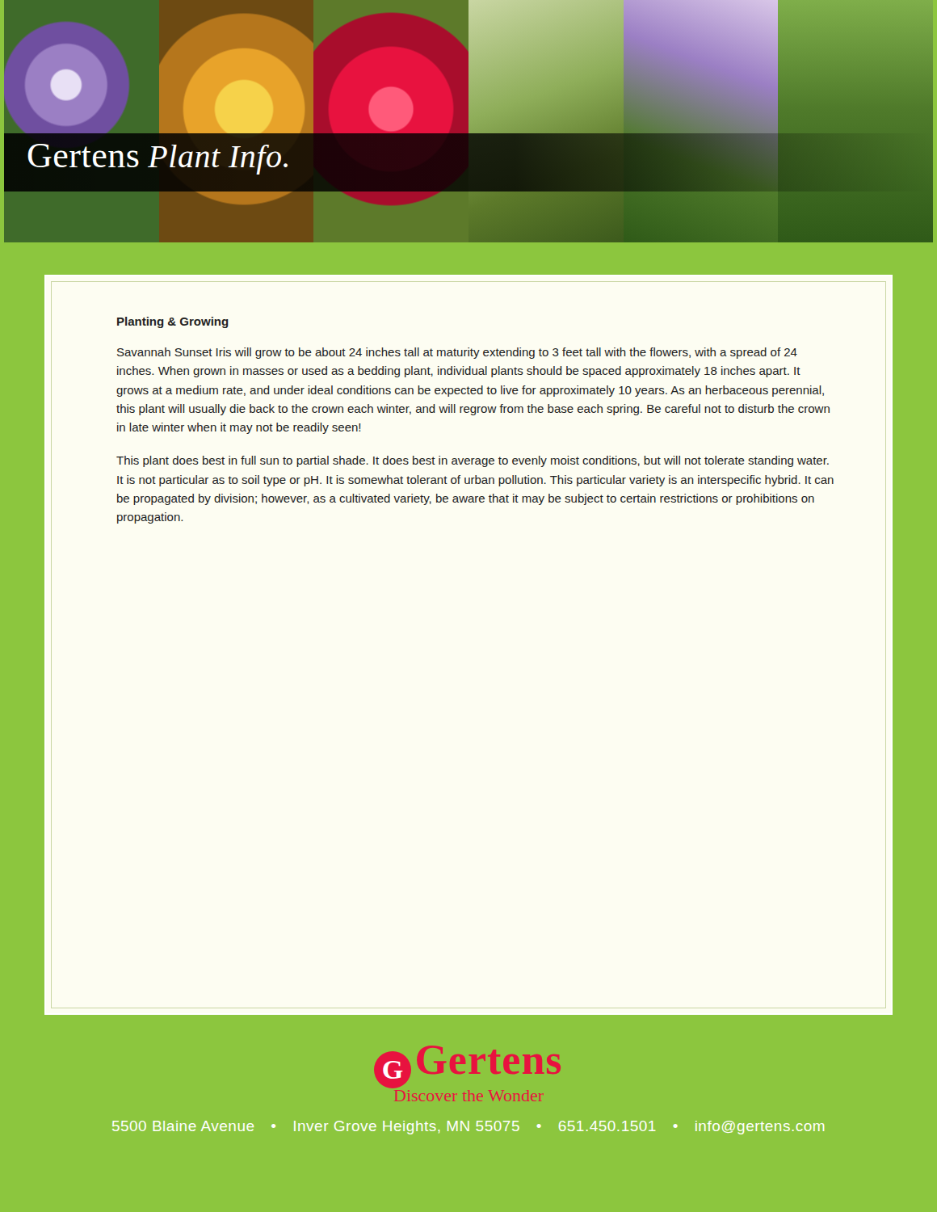GertensPlant Info.
Planting & Growing
Savannah Sunset Iris will grow to be about 24 inches tall at maturity extending to 3 feet tall with the flowers, with a spread of 24 inches. When grown in masses or used as a bedding plant, individual plants should be spaced approximately 18 inches apart. It grows at a medium rate, and under ideal conditions can be expected to live for approximately 10 years. As an herbaceous perennial, this plant will usually die back to the crown each winter, and will regrow from the base each spring. Be careful not to disturb the crown in late winter when it may not be readily seen!
This plant does best in full sun to partial shade. It does best in average to evenly moist conditions, but will not tolerate standing water. It is not particular as to soil type or pH. It is somewhat tolerant of urban pollution. This particular variety is an interspecific hybrid. It can be propagated by division; however, as a cultivated variety, be aware that it may be subject to certain restrictions or prohibitions on propagation.
GGertens
Discover the Wonder
5500 Blaine Avenue • Inver Grove Heights, MN 55075 • 651.450.1501 • info@gertens.com